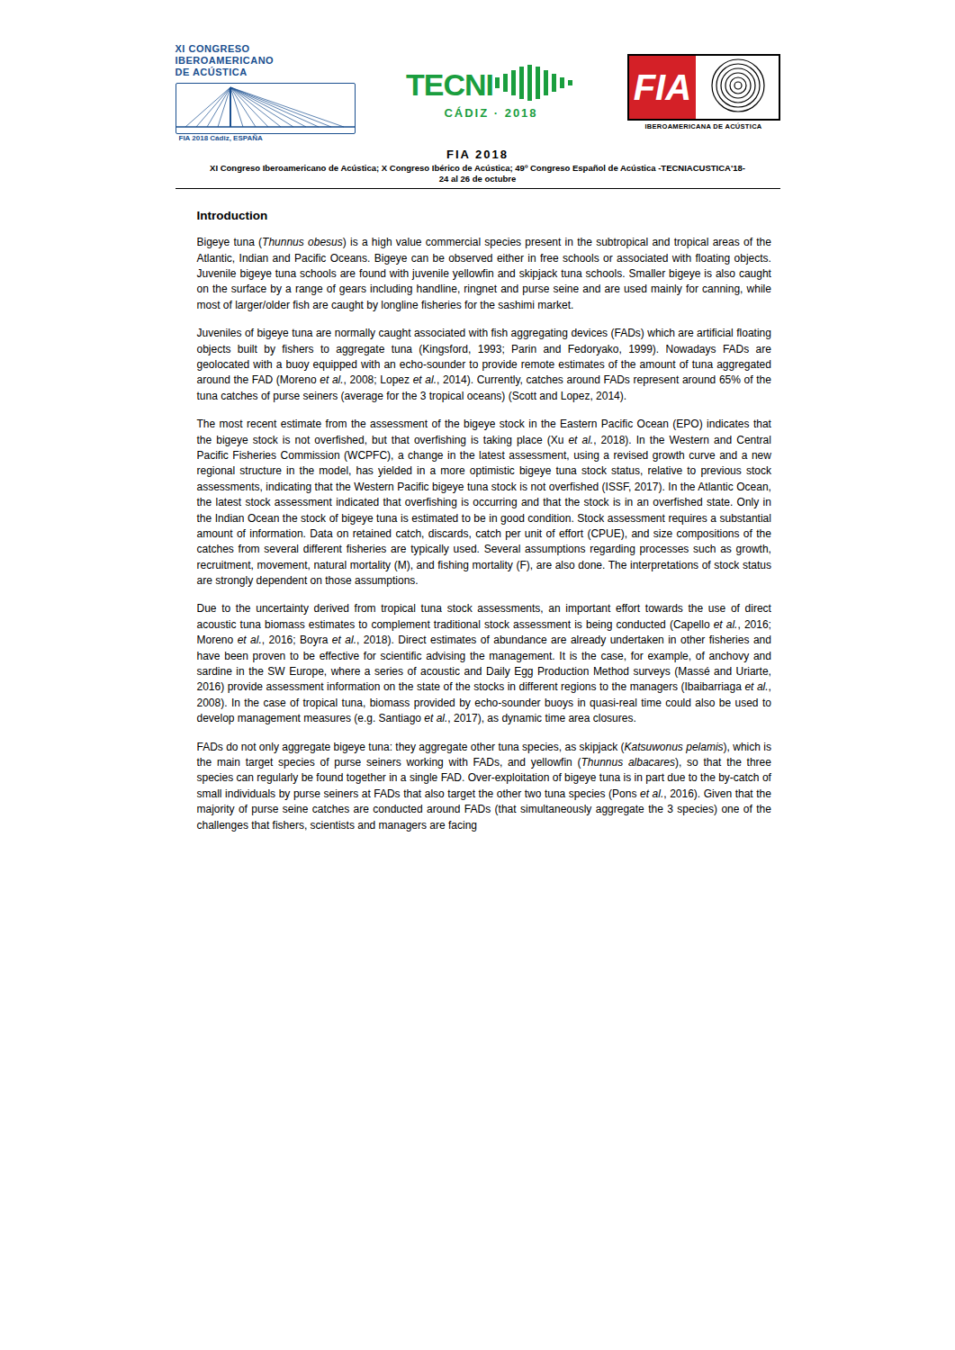XI CONGRESO
IBEROAMERICANO
DE ACÚSTICA
FIA 2018 Cádiz, ESPAÑA
TECNI
CÁDIZ · 2018
FIA
IBEROAMERICANA DE ACÚSTICA
FIA 2018
XI Congreso Iberoamericano de Acústica; X Congreso Ibérico de Acústica; 49º Congreso Español de Acústica -TECNIACUSTICA'18-
24 al 26 de octubre
Introduction
Bigeye tuna (Thunnus obesus) is a high value commercial species present in the subtropical and tropical areas of the Atlantic, Indian and Pacific Oceans. Bigeye can be observed either in free schools or associated with floating objects. Juvenile bigeye tuna schools are found with juvenile yellowfin and skipjack tuna schools. Smaller bigeye is also caught on the surface by a range of gears including handline, ringnet and purse seine and are used mainly for canning, while most of larger/older fish are caught by longline fisheries for the sashimi market.
Juveniles of bigeye tuna are normally caught associated with fish aggregating devices (FADs) which are artificial floating objects built by fishers to aggregate tuna (Kingsford, 1993; Parin and Fedoryako, 1999). Nowadays FADs are geolocated with a buoy equipped with an echo-sounder to provide remote estimates of the amount of tuna aggregated around the FAD (Moreno et al., 2008; Lopez et al., 2014). Currently, catches around FADs represent around 65% of the tuna catches of purse seiners (average for the 3 tropical oceans) (Scott and Lopez, 2014).
The most recent estimate from the assessment of the bigeye stock in the Eastern Pacific Ocean (EPO) indicates that the bigeye stock is not overfished, but that overfishing is taking place (Xu et al., 2018). In the Western and Central Pacific Fisheries Commission (WCPFC), a change in the latest assessment, using a revised growth curve and a new regional structure in the model, has yielded in a more optimistic bigeye tuna stock status, relative to previous stock assessments, indicating that the Western Pacific bigeye tuna stock is not overfished (ISSF, 2017). In the Atlantic Ocean, the latest stock assessment indicated that overfishing is occurring and that the stock is in an overfished state. Only in the Indian Ocean the stock of bigeye tuna is estimated to be in good condition. Stock assessment requires a substantial amount of information. Data on retained catch, discards, catch per unit of effort (CPUE), and size compositions of the catches from several different fisheries are typically used. Several assumptions regarding processes such as growth, recruitment, movement, natural mortality (M), and fishing mortality (F), are also done. The interpretations of stock status are strongly dependent on those assumptions.
Due to the uncertainty derived from tropical tuna stock assessments, an important effort towards the use of direct acoustic tuna biomass estimates to complement traditional stock assessment is being conducted (Capello et al., 2016; Moreno et al., 2016; Boyra et al., 2018). Direct estimates of abundance are already undertaken in other fisheries and have been proven to be effective for scientific advising the management. It is the case, for example, of anchovy and sardine in the SW Europe, where a series of acoustic and Daily Egg Production Method surveys (Massé and Uriarte, 2016) provide assessment information on the state of the stocks in different regions to the managers (Ibaibarriaga et al., 2008). In the case of tropical tuna, biomass provided by echo-sounder buoys in quasi-real time could also be used to develop management measures (e.g. Santiago et al., 2017), as dynamic time area closures.
FADs do not only aggregate bigeye tuna: they aggregate other tuna species, as skipjack (Katsuwonus pelamis), which is the main target species of purse seiners working with FADs, and yellowfin (Thunnus albacares), so that the three species can regularly be found together in a single FAD. Over-exploitation of bigeye tuna is in part due to the by-catch of small individuals by purse seiners at FADs that also target the other two tuna species (Pons et al., 2016). Given that the majority of purse seine catches are conducted around FADs (that simultaneously aggregate the 3 species) one of the challenges that fishers, scientists and managers are facing